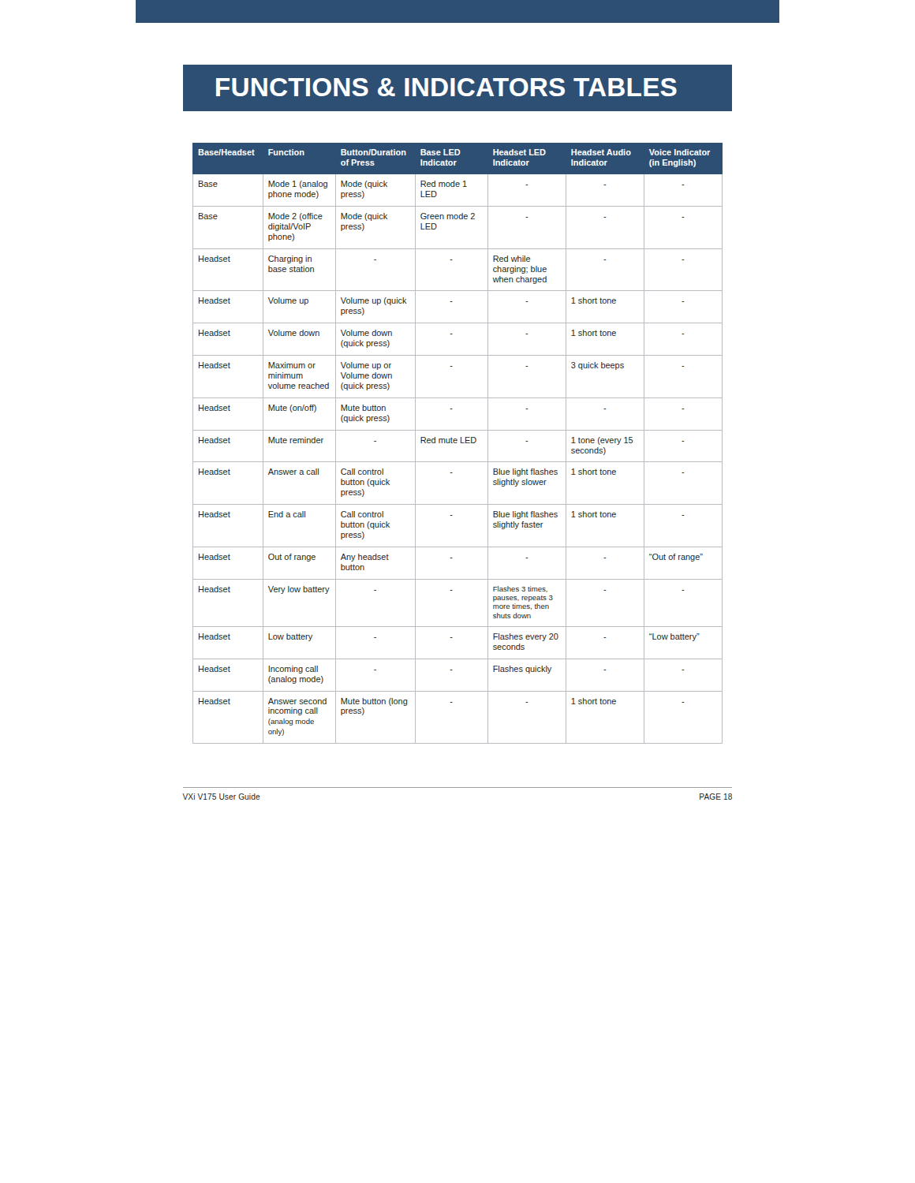Functions & Indicators Tables
| Base/Headset | Function | Button/Duration of Press | Base LED Indicator | Headset LED Indicator | Headset Audio Indicator | Voice Indicator (in English) |
| --- | --- | --- | --- | --- | --- | --- |
| Base | Mode 1 (analog phone mode) | Mode (quick press) | Red mode 1 LED | - | - | - |
| Base | Mode 2 (office digital/VoIP phone) | Mode (quick press) | Green mode 2 LED | - | - | - |
| Headset | Charging in base station | - | - | Red while charging; blue when charged | - | - |
| Headset | Volume up | Volume up (quick press) | - | - | 1 short tone | - |
| Headset | Volume down | Volume down (quick press) | - | - | 1 short tone | - |
| Headset | Maximum or minimum volume reached | Volume up or Volume down (quick press) | - | - | 3 quick beeps | - |
| Headset | Mute (on/off) | Mute button (quick press) | - | - | - | - |
| Headset | Mute reminder | - | Red mute LED | - | 1 tone (every 15 seconds) | - |
| Headset | Answer a call | Call control button (quick press) | - | Blue light flashes slightly slower | 1 short tone | - |
| Headset | End a call | Call control button (quick press) | - | Blue light flashes slightly faster | 1 short tone | - |
| Headset | Out of range | Any headset button | - | - | - | “Out of range” |
| Headset | Very low battery | - | - | Flashes 3 times, pauses, repeats 3 more times, then shuts down | - | - |
| Headset | Low battery | - | - | Flashes every 20 seconds | - | “Low battery” |
| Headset | Incoming call (analog mode) | - | - | Flashes quickly | - | - |
| Headset | Answer second incoming call (analog mode only) | Mute button (long press) | - | - | 1 short tone | - |
VXi V175 User Guide
PAGE 18